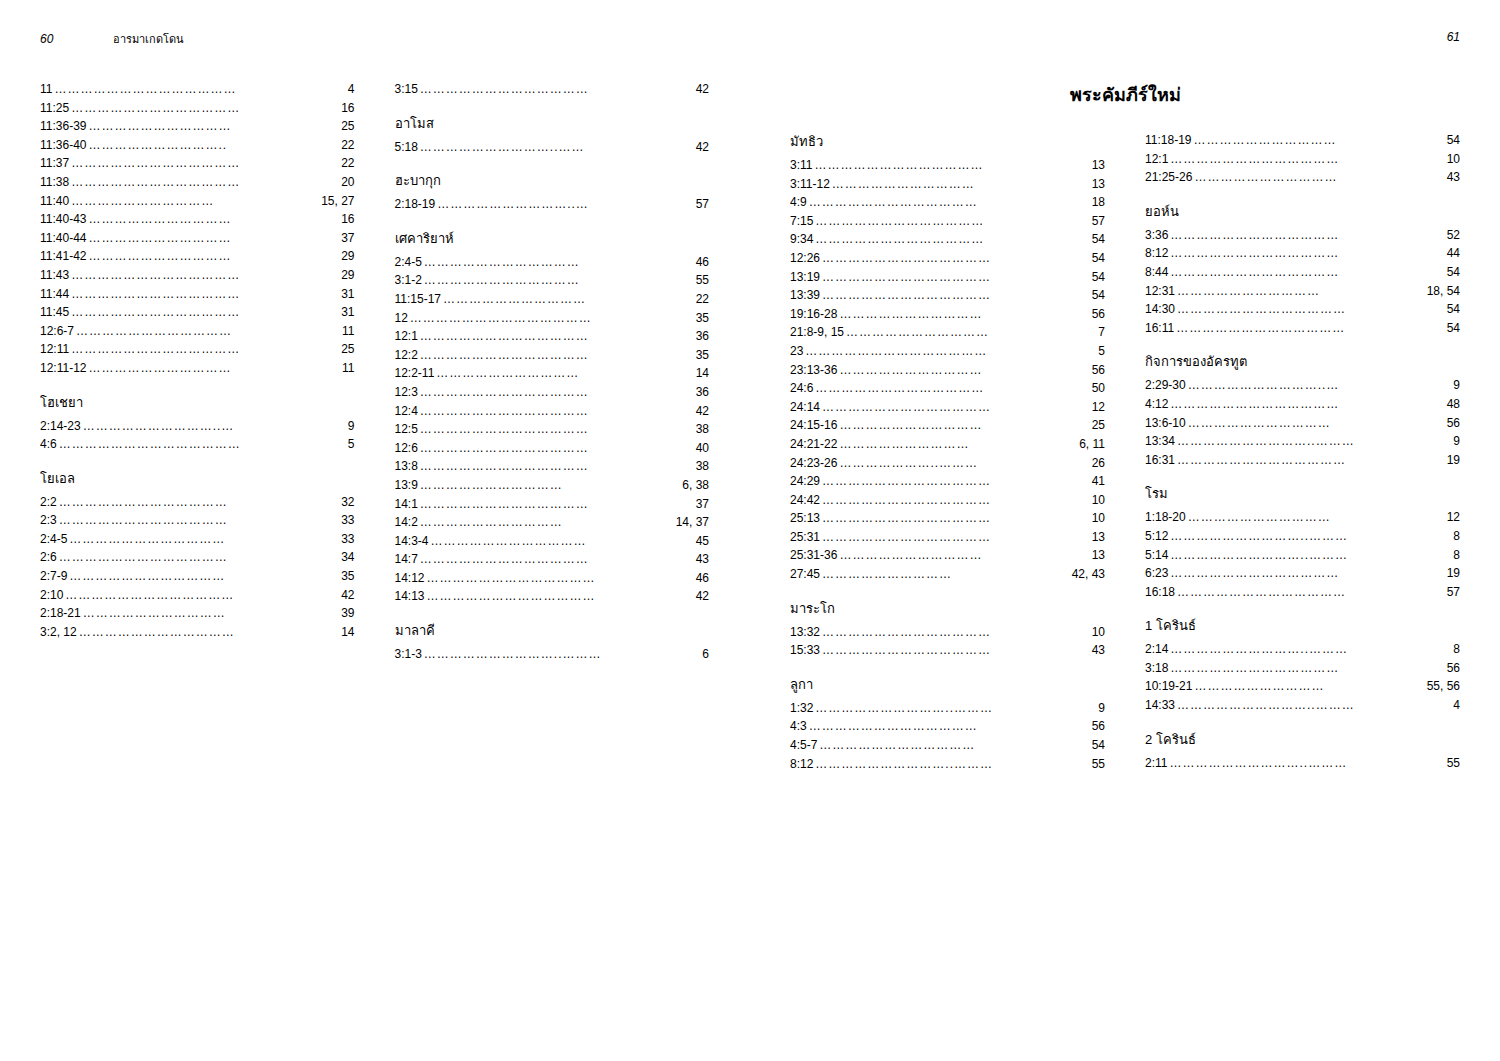60 อารมาเกดโดน
11……………………………………4
11:25…………………………………16
11:36-39……………………………25
11:36-40………………………….. 22
11:37…………………………………22
11:38…………………………………20
11:40……………………………15, 27
11:40-43……………………………16
11:40-44……………………………37
11:41-42……………………………29
11:43…………………………………29
11:44…………………………………31
11:45…………………………………31
12:6-7………………………………11
12:11…………………………………25
12:11-12……………………………11
โฮเชยา
2:14-23…………………………..…9
4:6……………………………………5
โยเอล
2:2…………………………………32
2:3…………………………………33
2:4-5………………………………33
2:6…………………………………34
2:7-9………………………………35
2:10…………………………………42
2:18-21……………………………39
3:2, 12………………………………14
3:15…………………………………42
อาโมส
5:18…………………………..……42
ฮะบากุก
2:18-19…………………………..…57
เศคาริยาห์
2:4-5………………………………46
3:1-2………………………………55
11:15-17……………………………22
12……………………………………35
12:1…………………………………36
12:2…………………………………35
12:2-11……………………………14
12:3…………………………………36
12:4…………………………………42
12:5…………………………………38
12:6…………………………………40
13:8…………………………………38
13:9……………………………6, 38
14:1…………………………………37
14:2……………………………14, 37
14:3-4………………………………45
14:7…………………………………43
14:12…………………………………46
14:13…………………………………42
มาลาคี
3:1-3…………………………..………6
61
พระคัมภีร์ใหม่
มัทธิว
3:11…………………………………13
3:11-12……………………………13
4:9…………………………………18
7:15…………………………………57
9:34…………………………………54
12:26…………………………………54
13:19…………………………………54
13:39…………………………………54
19:16-28……………………………56
21:8-9, 15……………………………7
23……………………………………5
23:13-36……………………………56
24:6…………………………………50
24:14…………………………………12
24:15-16……………………………25
24:21-22…………………………6, 11
24:23-26…………………..………26
24:29…………………………………41
24:42…………………………………10
25:13…………………………………10
25:31…………………………………13
25:31-36……………………………13
27:45…………………………42, 43
มาระโก
13:32…………………………………10
15:33…………………………………43
ลูกา
1:32…………………………..………9
4:3…………………………………56
4:5-7………………………………54
8:12…………………………..………55
11:18-19……………………………54
12:1…………………………………10
21:25-26……………………………43
ยอห์น
3:36…………………………………52
8:12…………………………………44
8:44…………………………………54
12:31……………………………18, 54
14:30…………………………………54
16:11…………………………………54
กิจการของอัครทูต
2:29-30…………………………..…9
4:12…………………………………48
13:6-10……………………………56
13:34…………………………..………9
16:31…………………………………19
โรม
1:18-20……………………………12
5:12…………………………..………8
5:14…………………………..………8
6:23…………………………………19
16:18…………………………………57
1 โครินธ์
2:14…………………………..………8
3:18…………………………………56
10:19-21…………………………55, 56
14:33…………………………..………4
2 โครินธ์
2:11…………………………..………55